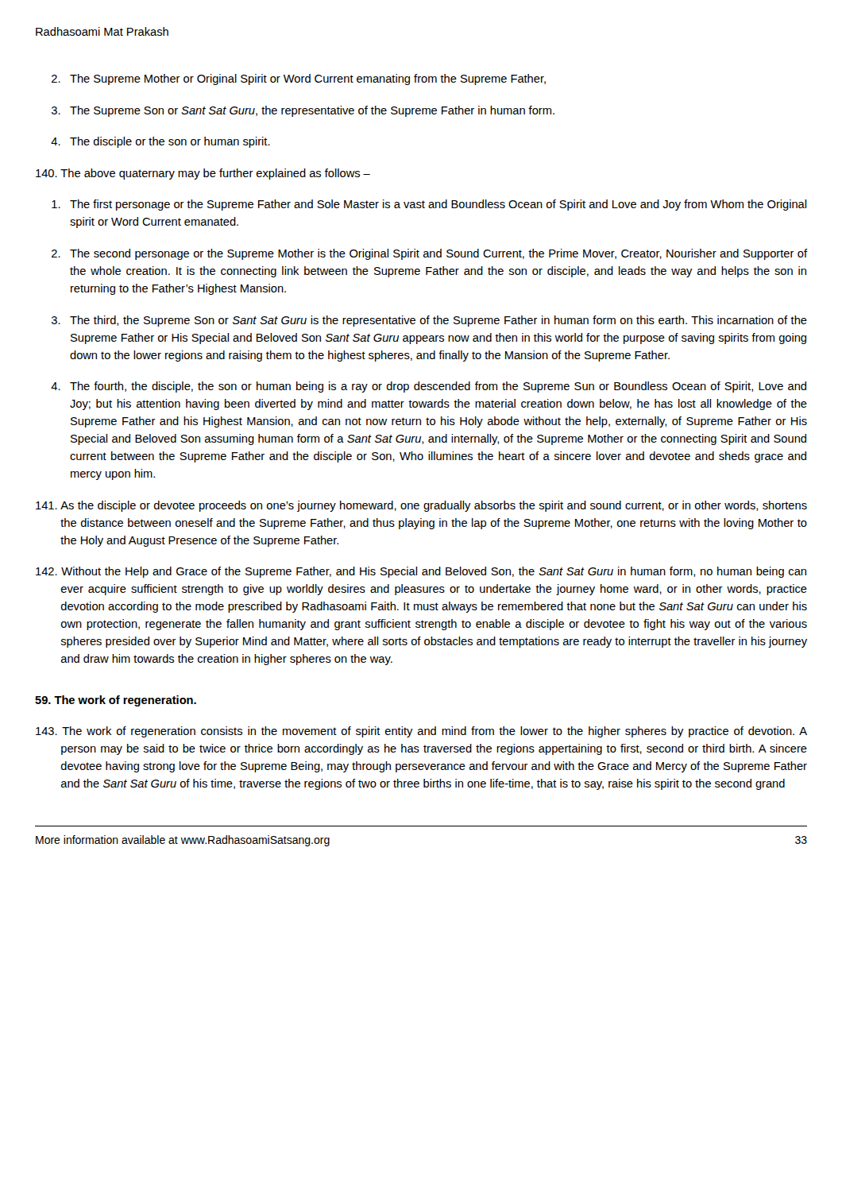Radhasoami Mat Prakash
The Supreme Mother or Original Spirit or Word Current emanating from the Supreme Father,
The Supreme Son or Sant Sat Guru, the representative of the Supreme Father in human form.
The disciple or the son or human spirit.
140. The above quaternary may be further explained as follows –
The first personage or the Supreme Father and Sole Master is a vast and Boundless Ocean of Spirit and Love and Joy from Whom the Original spirit or Word Current emanated.
The second personage or the Supreme Mother is the Original Spirit and Sound Current, the Prime Mover, Creator, Nourisher and Supporter of the whole creation. It is the connecting link between the Supreme Father and the son or disciple, and leads the way and helps the son in returning to the Father’s Highest Mansion.
The third, the Supreme Son or Sant Sat Guru is the representative of the Supreme Father in human form on this earth. This incarnation of the Supreme Father or His Special and Beloved Son Sant Sat Guru appears now and then in this world for the purpose of saving spirits from going down to the lower regions and raising them to the highest spheres, and finally to the Mansion of the Supreme Father.
The fourth, the disciple, the son or human being is a ray or drop descended from the Supreme Sun or Boundless Ocean of Spirit, Love and Joy; but his attention having been diverted by mind and matter towards the material creation down below, he has lost all knowledge of the Supreme Father and his Highest Mansion, and can not now return to his Holy abode without the help, externally, of Supreme Father or His Special and Beloved Son assuming human form of a Sant Sat Guru, and internally, of the Supreme Mother or the connecting Spirit and Sound current between the Supreme Father and the disciple or Son, Who illumines the heart of a sincere lover and devotee and sheds grace and mercy upon him.
141. As the disciple or devotee proceeds on one’s journey homeward, one gradually absorbs the spirit and sound current, or in other words, shortens the distance between oneself and the Supreme Father, and thus playing in the lap of the Supreme Mother, one returns with the loving Mother to the Holy and August Presence of the Supreme Father.
142. Without the Help and Grace of the Supreme Father, and His Special and Beloved Son, the Sant Sat Guru in human form, no human being can ever acquire sufficient strength to give up worldly desires and pleasures or to undertake the journey home ward, or in other words, practice devotion according to the mode prescribed by Radhasoami Faith. It must always be remembered that none but the Sant Sat Guru can under his own protection, regenerate the fallen humanity and grant sufficient strength to enable a disciple or devotee to fight his way out of the various spheres presided over by Superior Mind and Matter, where all sorts of obstacles and temptations are ready to interrupt the traveller in his journey and draw him towards the creation in higher spheres on the way.
59. The work of regeneration.
143. The work of regeneration consists in the movement of spirit entity and mind from the lower to the higher spheres by practice of devotion. A person may be said to be twice or thrice born accordingly as he has traversed the regions appertaining to first, second or third birth. A sincere devotee having strong love for the Supreme Being, may through perseverance and fervour and with the Grace and Mercy of the Supreme Father and the Sant Sat Guru of his time, traverse the regions of two or three births in one life-time, that is to say, raise his spirit to the second grand
More information available at www.RadhasoamiSatsang.org 33